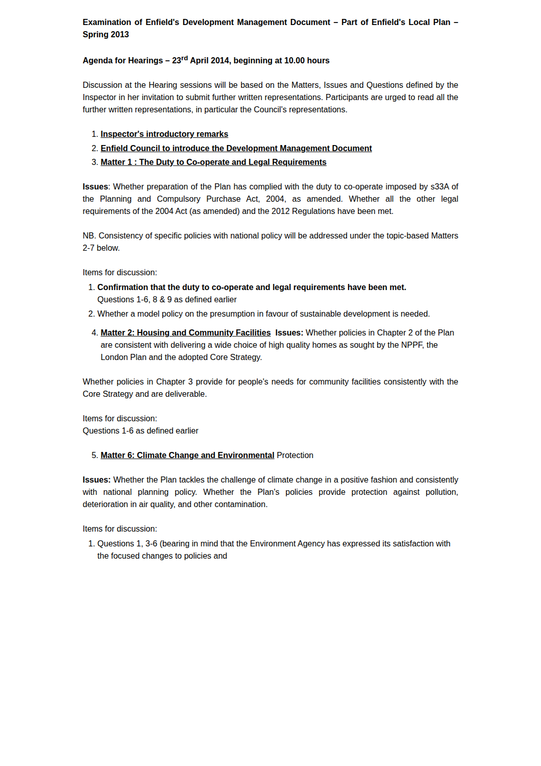Examination of Enfield's Development Management Document – Part of Enfield's Local Plan – Spring 2013
Agenda for Hearings – 23rd April 2014, beginning at 10.00 hours
Discussion at the Hearing sessions will be based on the Matters, Issues and Questions defined by the Inspector in her invitation to submit further written representations. Participants are urged to read all the further written representations, in particular the Council's representations.
Inspector's introductory remarks
Enfield Council to introduce the Development Management Document
Matter 1 : The Duty to Co-operate and Legal Requirements
Issues: Whether preparation of the Plan has complied with the duty to co-operate imposed by s33A of the Planning and Compulsory Purchase Act, 2004, as amended. Whether all the other legal requirements of the 2004 Act (as amended) and the 2012 Regulations have been met.
NB. Consistency of specific policies with national policy will be addressed under the topic-based Matters 2-7 below.
Items for discussion:
Confirmation that the duty to co-operate and legal requirements have been met.
Questions 1-6, 8 & 9 as defined earlier
Whether a model policy on the presumption in favour of sustainable development is needed.
Matter 2: Housing and Community Facilities Issues: Whether policies in Chapter 2 of the Plan are consistent with delivering a wide choice of high quality homes as sought by the NPPF, the London Plan and the adopted Core Strategy.
Whether policies in Chapter 3 provide for people's needs for community facilities consistently with the Core Strategy and are deliverable.
Items for discussion:
Questions 1-6 as defined earlier
Matter 6: Climate Change and Environmental Protection
Issues: Whether the Plan tackles the challenge of climate change in a positive fashion and consistently with national planning policy. Whether the Plan's policies provide protection against pollution, deterioration in air quality, and other contamination.
Items for discussion:
Questions 1, 3-6 (bearing in mind that the Environment Agency has expressed its satisfaction with the focused changes to policies and